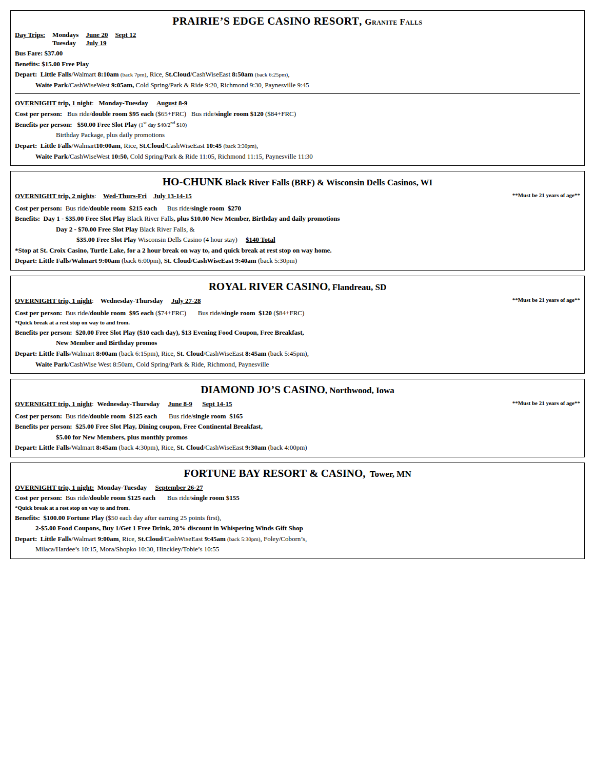PRAIRIE’S EDGE CASINO RESORT, Granite Falls
| Day Trips: | Mondays | June 20 | Sept 12 |
| | Tuesday | July 19 | |
Bus Fare: $37.00
Benefits: $15.00 Free Play
Depart: Little Falls/Walmart 8:10am (back 7pm), Rice, St.Cloud/CashWiseEast 8:50am (back 6:25pm),
Waite Park/CashWiseWest 9:05am, Cold Spring/Park & Ride 9:20, Richmond 9:30, Paynesville 9:45
OVERNIGHT trip, 1 night: Monday-Tuesday August 8-9
Cost per person: Bus ride/double room $95 each ($65+FRC) Bus ride/single room $120 ($84+FRC)
Benefits per person: $50.00 Free Slot Play (1st day $40/2nd $10)
Birthday Package, plus daily promotions
Depart: Little Falls/Walmart10:00am, Rice, St.Cloud/CashWiseEast 10:45 (back 3:30pm),
Waite Park/CashWiseWest 10:50, Cold Spring/Park & Ride 11:05, Richmond 11:15, Paynesville 11:30
HO-CHUNK Black River Falls (BRF) & Wisconsin Dells Casinos, WI
**Must be 21 years of age** OVERNIGHT trip, 2 nights: Wed-Thurs-Fri July 13-14-15
Cost per person: Bus ride/double room $215 each Bus ride/single room $270
Benefits: Day 1 - $35.00 Free Slot Play Black River Falls, plus $10.00 New Member, Birthday and daily promotions
Day 2 - $70.00 Free Slot Play Black River Falls, &
$35.00 Free Slot Play Wisconsin Dells Casino (4 hour stay) $140 Total
*Stop at St. Croix Casino, Turtle Lake, for a 2 hour break on way to, and quick break at rest stop on way home.
Depart: Little Falls/Walmart 9:00am (back 6:00pm), St. Cloud/CashWiseEast 9:40am (back 5:30pm)
ROYAL RIVER CASINO, Flandreau, SD
**Must be 21 years of age** OVERNIGHT trip, 1 night: Wednesday-Thursday July 27-28
Cost per person: Bus ride/double room $95 each ($74+FRC) Bus ride/single room $120 ($84+FRC)
*Quick break at a rest stop on way to and from.
Benefits per person: $20.00 Free Slot Play ($10 each day), $13 Evening Food Coupon, Free Breakfast,
New Member and Birthday promos
Depart: Little Falls/Walmart 8:00am (back 6:15pm), Rice, St. Cloud/CashWiseEast 8:45am (back 5:45pm),
Waite Park/CashWise West 8:50am, Cold Spring/Park & Ride, Richmond, Paynesville
DIAMOND JO’S CASINO, Northwood, Iowa
**Must be 21 years of age** OVERNIGHT trip, 1 night: Wednesday-Thursday June 8-9 Sept 14-15
Cost per person: Bus ride/double room $125 each Bus ride/single room $165
Benefits per person: $25.00 Free Slot Play, Dining coupon, Free Continental Breakfast,
$5.00 for New Members, plus monthly promos
Depart: Little Falls/Walmart 8:45am (back 4:30pm), Rice, St. Cloud/CashWiseEast 9:30am (back 4:00pm)
FORTUNE BAY RESORT & CASINO, Tower, MN
OVERNIGHT trip, 1 night: Monday-Tuesday September 26-27
Cost per person: Bus ride/double room $125 each Bus ride/single room $155
*Quick break at a rest stop on way to and from.
Benefits: $100.00 Fortune Play ($50 each day after earning 25 points first),
2-$5.00 Food Coupons, Buy 1/Get 1 Free Drink, 20% discount in Whispering Winds Gift Shop
Depart: Little Falls/Walmart 9:00am, Rice, St.Cloud/CashWiseEast 9:45am (back 5:30pm), Foley/Coborn’s,
Milaca/Hardee’s 10:15, Mora/Shopko 10:30, Hinckley/Tobie’s 10:55